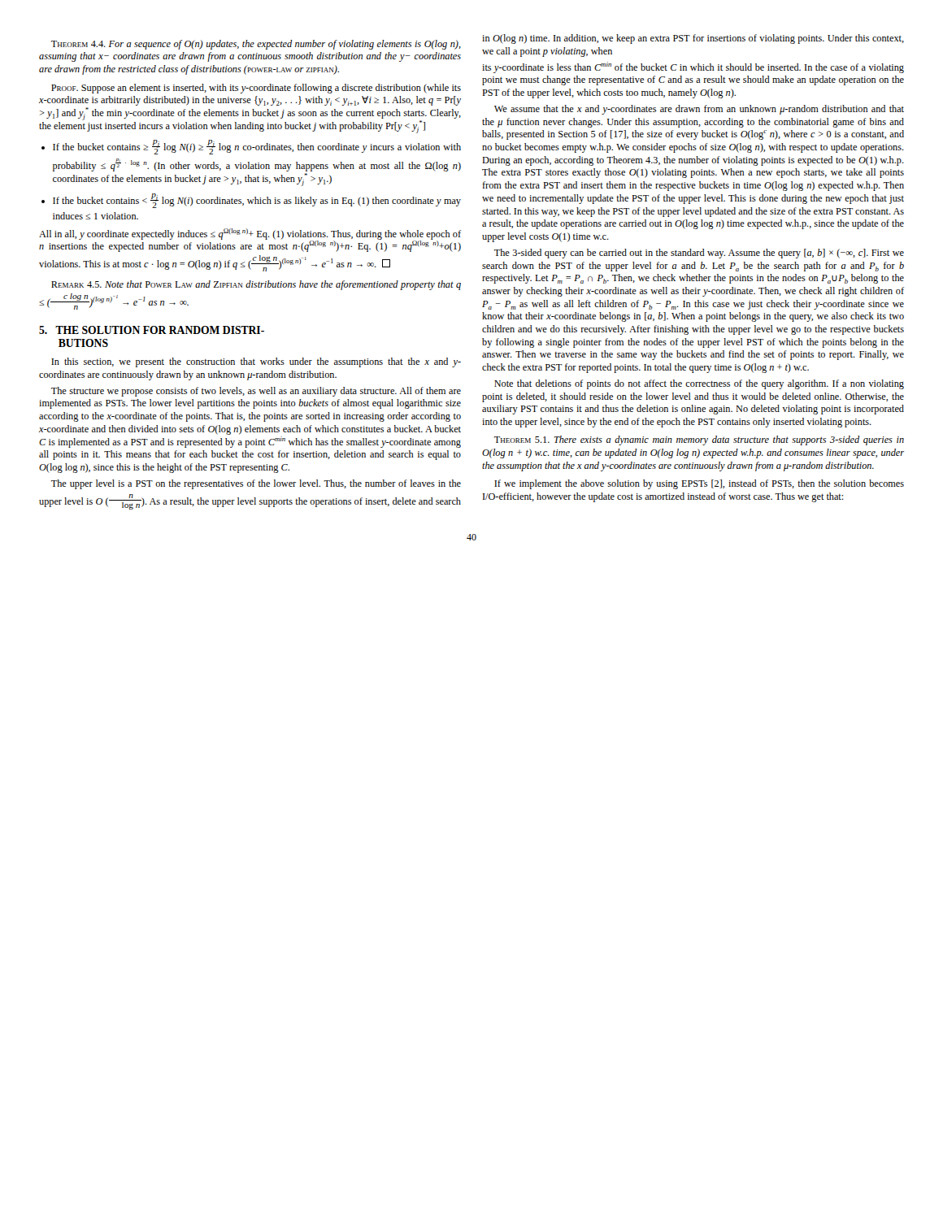Theorem 4.4. For a sequence of O(n) updates, the expected number of violating elements is O(log n), assuming that x− coordinates are drawn from a continuous smooth distribution and the y− coordinates are drawn from the restricted class of distributions (power-law or zipfian).
Proof. Suppose an element is inserted, with its y-coordinate following a discrete distribution (while its x-coordinate is arbitrarily distributed) in the universe {y1, y2, . . .} with yi < yi+1, ∀i ≥ 1. Also, let q = Pr[y > y1] and yj* the min y-coordinate of the elements in bucket j as soon as the current epoch starts. Clearly, the element just inserted incurs a violation when landing into bucket j with probability Pr[y < yj*]
If the bucket contains ≥ pj 2 log N(i) ≥ pj 2 log n co-ordinates, then coordinate y incurs a violation with probability ≤ qpj 2 · log n. (In other words, a violation may happens when at most all the Ω(log n) coordinates of the elements in bucket j are > y1, that is, when yj* > y1.)
If the bucket contains < pj 2 log N(i) coordinates, which is as likely as in Eq. (1) then coordinate y may induces ≤ 1 violation.
All in all, y coordinate expectedly induces ≤ qΩ(log n)+ Eq. (1) violations. Thus, during the whole epoch of n insertions the expected number of violations are at most n·(qΩ(log n))+n· Eq. (1) = nqΩ(log n)+o(1) violations. This is at most c · log n = O(log n) if q ≤ (c log n n)(log n)−1 → e−1 as n → ∞.
Remark 4.5. Note that Power Law and Zipfian distributions have the aforementioned property that q ≤ (c log n n)(log n)−1 → e−1 as n → ∞.
5. THE SOLUTION FOR RANDOM DISTRI-
BUTIONS
In this section, we present the construction that works under the assumptions that the x and y-coordinates are continuously drawn by an unknown μ-random distribution.
The structure we propose consists of two levels, as well as an auxiliary data structure. All of them are implemented as PSTs. The lower level partitions the points into buckets of almost equal logarithmic size according to the x-coordinate of the points. That is, the points are sorted in increasing order according to x-coordinate and then divided into sets of O(log n) elements each of which constitutes a bucket. A bucket C is implemented as a PST and is represented by a point Cmin which has the smallest y-coordinate among all points in it. This means that for each bucket the cost for insertion, deletion and search is equal to O(log log n), since this is the height of the PST representing C.
The upper level is a PST on the representatives of the lower level. Thus, the number of leaves in the upper level is O (nlog n). As a result, the upper level supports the operations of insert, delete and search in O(log n) time. In addition, we keep an extra PST for insertions of violating points. Under this context, we call a point p violating, when
its y-coordinate is less than Cmin of the bucket C in which it should be inserted. In the case of a violating point we must change the representative of C and as a result we should make an update operation on the PST of the upper level, which costs too much, namely O(log n).
We assume that the x and y-coordinates are drawn from an unknown μ-random distribution and that the μ function never changes. Under this assumption, according to the combinatorial game of bins and balls, presented in Section 5 of [17], the size of every bucket is O(logc n), where c > 0 is a constant, and no bucket becomes empty w.h.p. We consider epochs of size O(log n), with respect to update operations. During an epoch, according to Theorem 4.3, the number of violating points is expected to be O(1) w.h.p. The extra PST stores exactly those O(1) violating points. When a new epoch starts, we take all points from the extra PST and insert them in the respective buckets in time O(log log n) expected w.h.p. Then we need to incrementally update the PST of the upper level. This is done during the new epoch that just started. In this way, we keep the PST of the upper level updated and the size of the extra PST constant. As a result, the update operations are carried out in O(log log n) time expected w.h.p., since the update of the upper level costs O(1) time w.c.
The 3-sided query can be carried out in the standard way. Assume the query [a, b] × (−∞, c]. First we search down the PST of the upper level for a and b. Let Pa be the search path for a and Pb for b respectively. Let Pm = Pa ∩ Pb. Then, we check whether the points in the nodes on Pa∪Pb belong to the answer by checking their x-coordinate as well as their y-coordinate. Then, we check all right children of Pa − Pm as well as all left children of Pb − Pm. In this case we just check their y-coordinate since we know that their x-coordinate belongs in [a, b]. When a point belongs in the query, we also check its two children and we do this recursively. After finishing with the upper level we go to the respective buckets by following a single pointer from the nodes of the upper level PST of which the points belong in the answer. Then we traverse in the same way the buckets and find the set of points to report. Finally, we check the extra PST for reported points. In total the query time is O(log n + t) w.c.
Note that deletions of points do not affect the correctness of the query algorithm. If a non violating point is deleted, it should reside on the lower level and thus it would be deleted online. Otherwise, the auxiliary PST contains it and thus the deletion is online again. No deleted violating point is incorporated into the upper level, since by the end of the epoch the PST contains only inserted violating points.
Theorem 5.1. There exists a dynamic main memory data structure that supports 3-sided queries in O(log n + t) w.c. time, can be updated in O(log log n) expected w.h.p. and consumes linear space, under the assumption that the x and y-coordinates are continuously drawn from a μ-random distribution.
If we implement the above solution by using EPSTs [2], instead of PSTs, then the solution becomes I/O-efficient, however the update cost is amortized instead of worst case. Thus we get that:
40